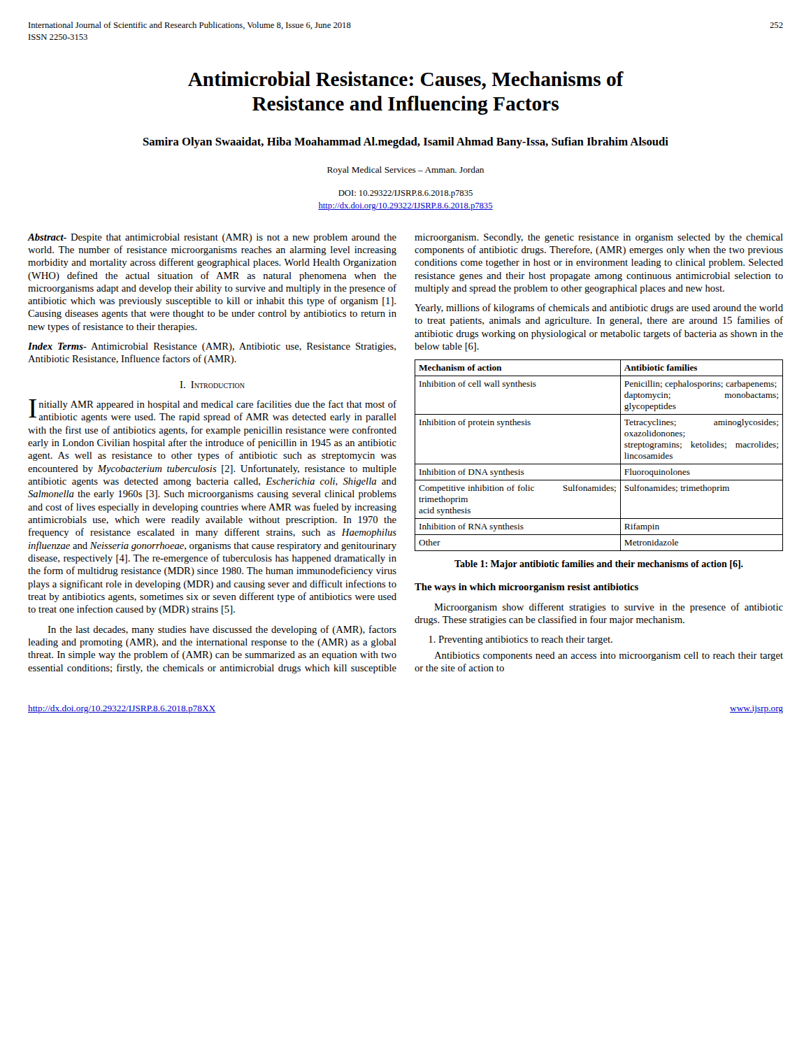International Journal of Scientific and Research Publications, Volume 8, Issue 6, June 2018
ISSN 2250-3153
252
Antimicrobial Resistance: Causes, Mechanisms of
Resistance and Influencing Factors
Samira Olyan Swaaidat, Hiba Moahammad Al.megdad, Isamil Ahmad Bany-Issa, Sufian Ibrahim Alsoudi
Royal Medical Services – Amman. Jordan
DOI: 10.29322/IJSRP.8.6.2018.p7835
http://dx.doi.org/10.29322/IJSRP.8.6.2018.p7835
Abstract- Despite that antimicrobial resistant (AMR) is not a new problem around the world. The number of resistance microorganisms reaches an alarming level increasing morbidity and mortality across different geographical places. World Health Organization (WHO) defined the actual situation of AMR as natural phenomena when the microorganisms adapt and develop their ability to survive and multiply in the presence of antibiotic which was previously susceptible to kill or inhabit this type of organism [1]. Causing diseases agents that were thought to be under control by antibiotics to return in new types of resistance to their therapies.
Index Terms- Antimicrobial Resistance (AMR), Antibiotic use, Resistance Stratigies, Antibiotic Resistance, Influence factors of (AMR).
I. Introduction
Initially AMR appeared in hospital and medical care facilities due the fact that most of antibiotic agents were used. The rapid spread of AMR was detected early in parallel with the first use of antibiotics agents, for example penicillin resistance were confronted early in London Civilian hospital after the introduce of penicillin in 1945 as an antibiotic agent. As well as resistance to other types of antibiotic such as streptomycin was encountered by Mycobacterium tuberculosis [2]. Unfortunately, resistance to multiple antibiotic agents was detected among bacteria called, Escherichia coli, Shigella and Salmonella the early 1960s [3]. Such microorganisms causing several clinical problems and cost of lives especially in developing countries where AMR was fueled by increasing antimicrobials use, which were readily available without prescription. In 1970 the frequency of resistance escalated in many different strains, such as Haemophilus influenzae and Neisseria gonorrhoeae, organisms that cause respiratory and genitourinary disease, respectively [4]. The re-emergence of tuberculosis has happened dramatically in the form of multidrug resistance (MDR) since 1980. The human immunodeficiency virus plays a significant role in developing (MDR) and causing sever and difficult infections to treat by antibiotics agents, sometimes six or seven different type of antibiotics were used to treat one infection caused by (MDR) strains [5].
In the last decades, many studies have discussed the developing of (AMR), factors leading and promoting (AMR), and the international response to the (AMR) as a global threat. In simple way the problem of (AMR) can be summarized as an equation with two essential conditions; firstly, the chemicals or antimicrobial drugs which kill susceptible microorganism. Secondly, the genetic resistance in organism selected by the chemical components of antibiotic drugs. Therefore, (AMR) emerges only when the two previous conditions come together in host or in environment leading to clinical problem. Selected resistance genes and their host propagate among continuous antimicrobial selection to multiply and spread the problem to other geographical places and new host.
Yearly, millions of kilograms of chemicals and antibiotic drugs are used around the world to treat patients, animals and agriculture. In general, there are around 15 families of antibiotic drugs working on physiological or metabolic targets of bacteria as shown in the below table [6].
| Mechanism of action | Antibiotic families |
| Inhibition of cell wall synthesis | Penicillin; cephalosporins; carbapenems; daptomycin; monobactams; glycopeptides |
| Inhibition of protein synthesis | Tetracyclines; aminoglycosides; oxazolidonones; streptogramins; ketolides; macrolides; lincosamides |
| Inhibition of DNA synthesis | Fluoroquinolones |
| Competitive inhibition of folic Sulfonamides; trimethoprim acid synthesis | Sulfonamides; trimethoprim |
| Inhibition of RNA synthesis | Rifampin |
| Other | Metronidazole |
Table 1: Major antibiotic families and their mechanisms of action [6].
The ways in which microorganism resist antibiotics
Microorganism show different stratigies to survive in the presence of antibiotic drugs. These stratigies can be classified in four major mechanism.
Preventing antibiotics to reach their target.
Antibiotics components need an access into microorganism cell to reach their target or the site of action to
http://dx.doi.org/10.29322/IJSRP.8.6.2018.p78XX
www.ijsrp.org